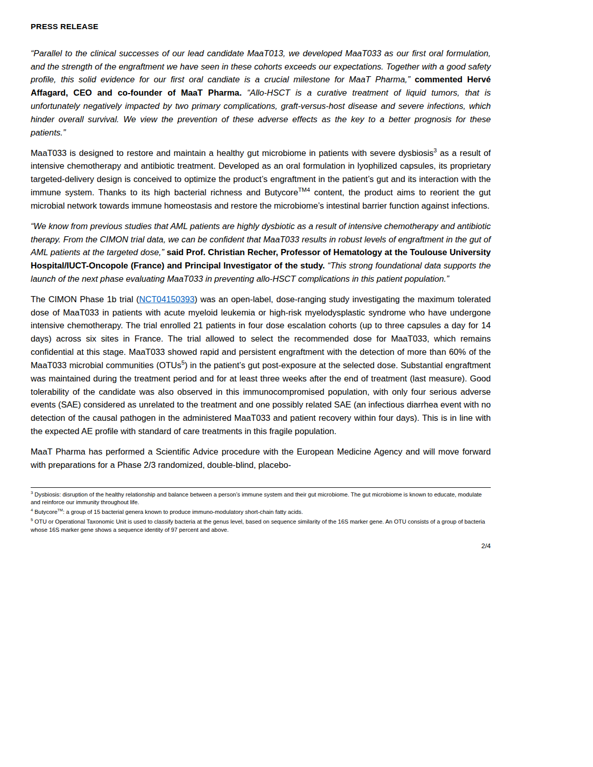PRESS RELEASE
“Parallel to the clinical successes of our lead candidate MaaT013, we developed MaaT033 as our first oral formulation, and the strength of the engraftment we have seen in these cohorts exceeds our expectations. Together with a good safety profile, this solid evidence for our first oral candiate is a crucial milestone for MaaT Pharma,” commented Hervé Affagard, CEO and co-founder of MaaT Pharma. “Allo-HSCT is a curative treatment of liquid tumors, that is unfortunately negatively impacted by two primary complications, graft-versus-host disease and severe infections, which hinder overall survival. We view the prevention of these adverse effects as the key to a better prognosis for these patients.”
MaaT033 is designed to restore and maintain a healthy gut microbiome in patients with severe dysbiosis3 as a result of intensive chemotherapy and antibiotic treatment. Developed as an oral formulation in lyophilized capsules, its proprietary targeted-delivery design is conceived to optimize the product’s engraftment in the patient’s gut and its interaction with the immune system. Thanks to its high bacterial richness and ButycoreTM4 content, the product aims to reorient the gut microbial network towards immune homeostasis and restore the microbiome’s intestinal barrier function against infections.
“We know from previous studies that AML patients are highly dysbiotic as a result of intensive chemotherapy and antibiotic therapy. From the CIMON trial data, we can be confident that MaaT033 results in robust levels of engraftment in the gut of AML patients at the targeted dose,” said Prof. Christian Recher, Professor of Hematology at the Toulouse University Hospital/IUCT-Oncopole (France) and Principal Investigator of the study. “This strong foundational data supports the launch of the next phase evaluating MaaT033 in preventing allo-HSCT complications in this patient population.”
The CIMON Phase 1b trial (NCT04150393) was an open-label, dose-ranging study investigating the maximum tolerated dose of MaaT033 in patients with acute myeloid leukemia or high-risk myelodysplastic syndrome who have undergone intensive chemotherapy. The trial enrolled 21 patients in four dose escalation cohorts (up to three capsules a day for 14 days) across six sites in France. The trial allowed to select the recommended dose for MaaT033, which remains confidential at this stage. MaaT033 showed rapid and persistent engraftment with the detection of more than 60% of the MaaT033 microbial communities (OTUs5) in the patient’s gut post-exposure at the selected dose. Substantial engraftment was maintained during the treatment period and for at least three weeks after the end of treatment (last measure). Good tolerability of the candidate was also observed in this immunocompromised population, with only four serious adverse events (SAE) considered as unrelated to the treatment and one possibly related SAE (an infectious diarrhea event with no detection of the causal pathogen in the administered MaaT033 and patient recovery within four days). This is in line with the expected AE profile with standard of care treatments in this fragile population.
MaaT Pharma has performed a Scientific Advice procedure with the European Medicine Agency and will move forward with preparations for a Phase 2/3 randomized, double-blind, placebo-
3 Dysbiosis: disruption of the healthy relationship and balance between a person’s immune system and their gut microbiome. The gut microbiome is known to educate, modulate and reinforce our immunity throughout life.
4 ButycoreTM: a group of 15 bacterial genera known to produce immuno-modulatory short-chain fatty acids.
5 OTU or Operational Taxonomic Unit is used to classify bacteria at the genus level, based on sequence similarity of the 16S marker gene. An OTU consists of a group of bacteria whose 16S marker gene shows a sequence identity of 97 percent and above.
2/4